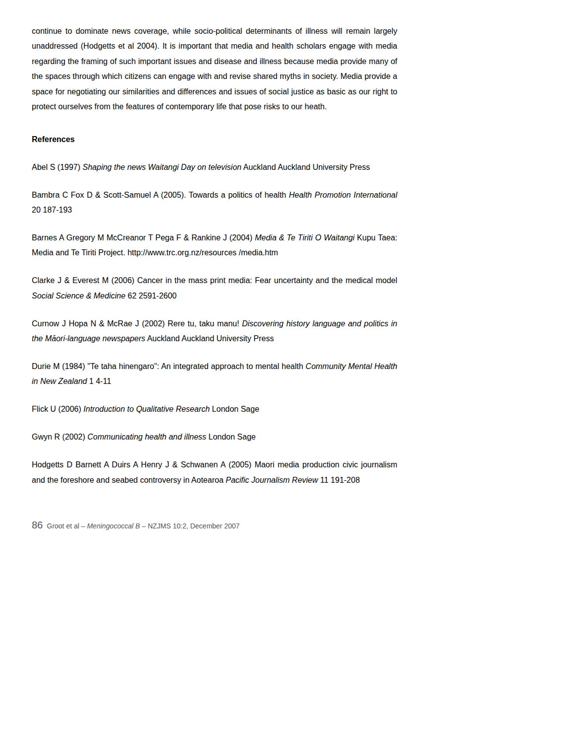continue to dominate news coverage, while socio-political determinants of illness will remain largely unaddressed (Hodgetts et al 2004). It is important that media and health scholars engage with media regarding the framing of such important issues and disease and illness because media provide many of the spaces through which citizens can engage with and revise shared myths in society. Media provide a space for negotiating our similarities and differences and issues of social justice as basic as our right to protect ourselves from the features of contemporary life that pose risks to our heath.
References
Abel S (1997) Shaping the news Waitangi Day on television Auckland Auckland University Press
Bambra C Fox D & Scott-Samuel A (2005). Towards a politics of health Health Promotion International 20 187-193
Barnes A Gregory M McCreanor T Pega F & Rankine J (2004) Media & Te Tiriti O Waitangi Kupu Taea: Media and Te Tiriti Project. http://www.trc.org.nz/resources /media.htm
Clarke J & Everest M (2006) Cancer in the mass print media: Fear uncertainty and the medical model Social Science & Medicine 62 2591-2600
Curnow J Hopa N & McRae J (2002) Rere tu, taku manu! Discovering history language and politics in the Māori-language newspapers Auckland Auckland University Press
Durie M (1984) "Te taha hinengaro": An integrated approach to mental health Community Mental Health in New Zealand 1 4-11
Flick U (2006) Introduction to Qualitative Research London Sage
Gwyn R (2002) Communicating health and illness London Sage
Hodgetts D Barnett A Duirs A Henry J & Schwanen A (2005) Maori media production civic journalism and the foreshore and seabed controversy in Aotearoa Pacific Journalism Review 11 191-208
86 Groot et al – Meningococcal B – NZJMS 10:2, December 2007